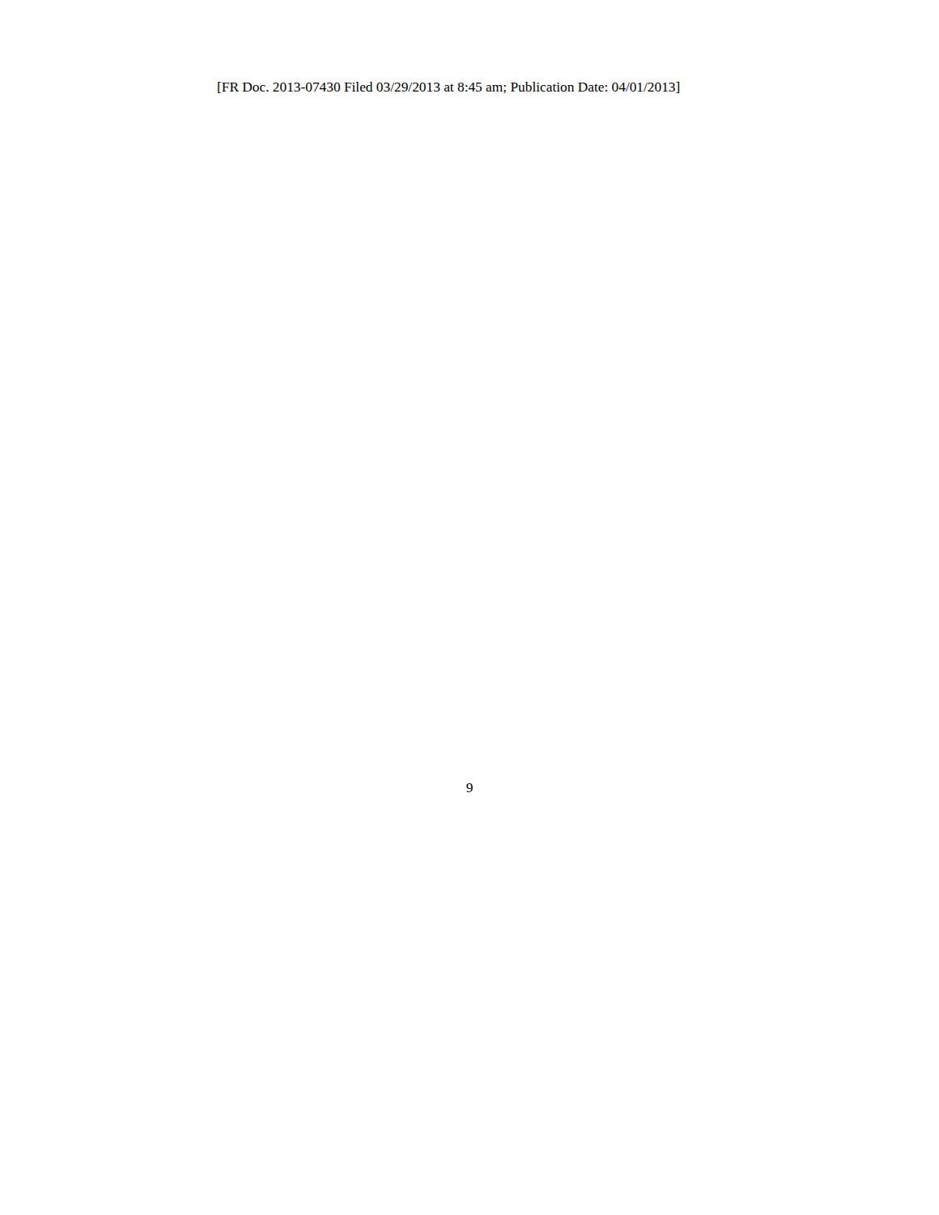[FR Doc. 2013-07430 Filed 03/29/2013 at 8:45 am; Publication Date: 04/01/2013]
9